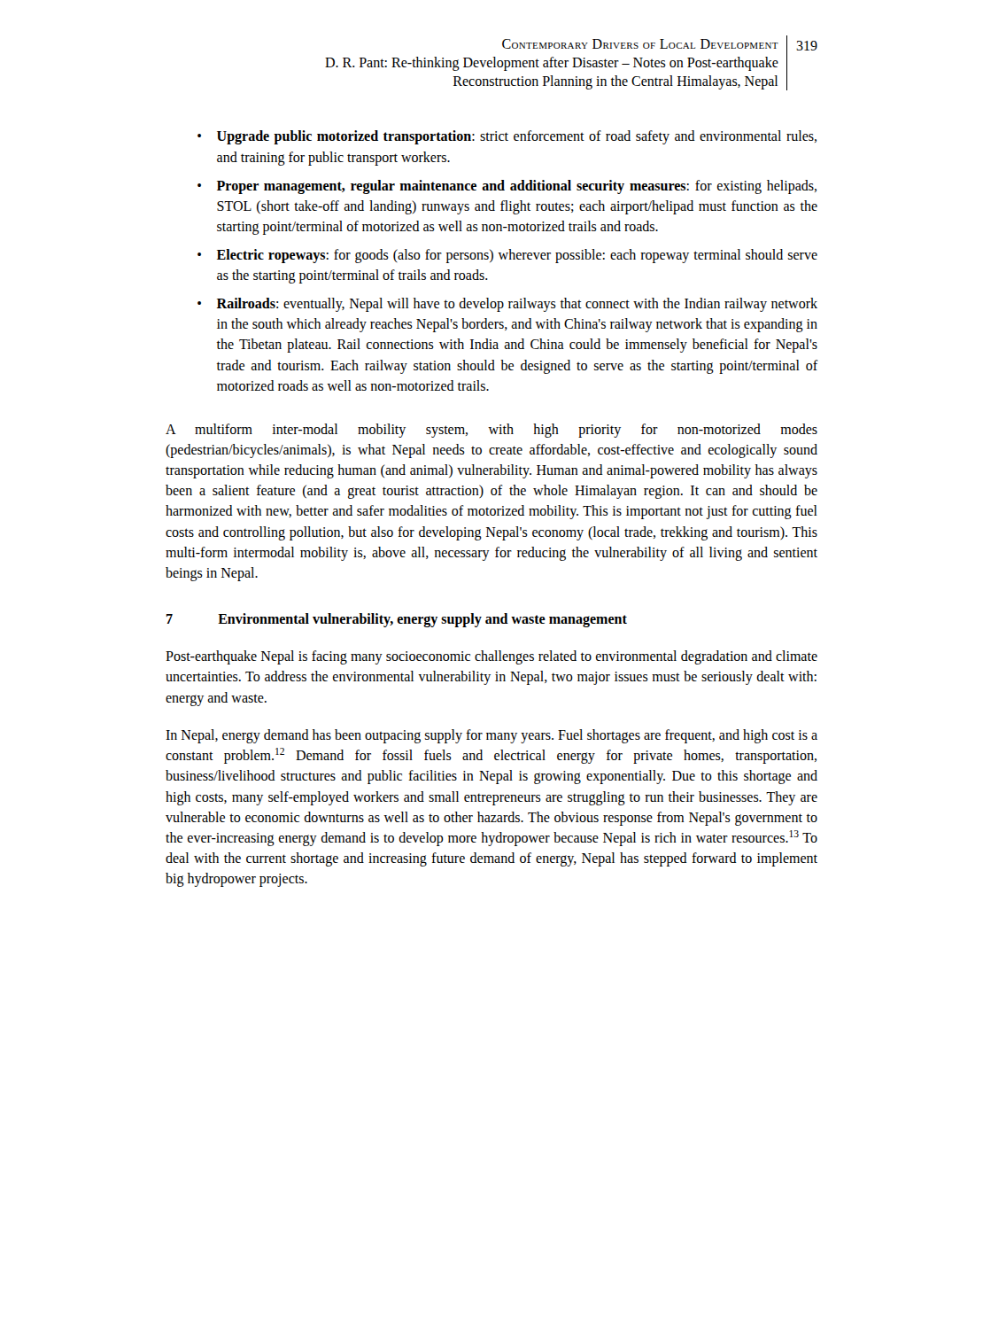Contemporary Drivers of Local Development
D. R. Pant: Re-thinking Development after Disaster – Notes on Post-earthquake Reconstruction Planning in the Central Himalayas, Nepal
319
Upgrade public motorized transportation: strict enforcement of road safety and environmental rules, and training for public transport workers.
Proper management, regular maintenance and additional security measures: for existing helipads, STOL (short take-off and landing) runways and flight routes; each airport/helipad must function as the starting point/terminal of motorized as well as non-motorized trails and roads.
Electric ropeways: for goods (also for persons) wherever possible: each ropeway terminal should serve as the starting point/terminal of trails and roads.
Railroads: eventually, Nepal will have to develop railways that connect with the Indian railway network in the south which already reaches Nepal's borders, and with China's railway network that is expanding in the Tibetan plateau. Rail connections with India and China could be immensely beneficial for Nepal's trade and tourism. Each railway station should be designed to serve as the starting point/terminal of motorized roads as well as non-motorized trails.
A multiform inter-modal mobility system, with high priority for non-motorized modes (pedestrian/bicycles/animals), is what Nepal needs to create affordable, cost-effective and ecologically sound transportation while reducing human (and animal) vulnerability. Human and animal-powered mobility has always been a salient feature (and a great tourist attraction) of the whole Himalayan region. It can and should be harmonized with new, better and safer modalities of motorized mobility. This is important not just for cutting fuel costs and controlling pollution, but also for developing Nepal's economy (local trade, trekking and tourism). This multi-form intermodal mobility is, above all, necessary for reducing the vulnerability of all living and sentient beings in Nepal.
7 Environmental vulnerability, energy supply and waste management
Post-earthquake Nepal is facing many socioeconomic challenges related to environmental degradation and climate uncertainties. To address the environmental vulnerability in Nepal, two major issues must be seriously dealt with: energy and waste.
In Nepal, energy demand has been outpacing supply for many years. Fuel shortages are frequent, and high cost is a constant problem.12 Demand for fossil fuels and electrical energy for private homes, transportation, business/livelihood structures and public facilities in Nepal is growing exponentially. Due to this shortage and high costs, many self-employed workers and small entrepreneurs are struggling to run their businesses. They are vulnerable to economic downturns as well as to other hazards. The obvious response from Nepal's government to the ever-increasing energy demand is to develop more hydropower because Nepal is rich in water resources.13 To deal with the current shortage and increasing future demand of energy, Nepal has stepped forward to implement big hydropower projects.